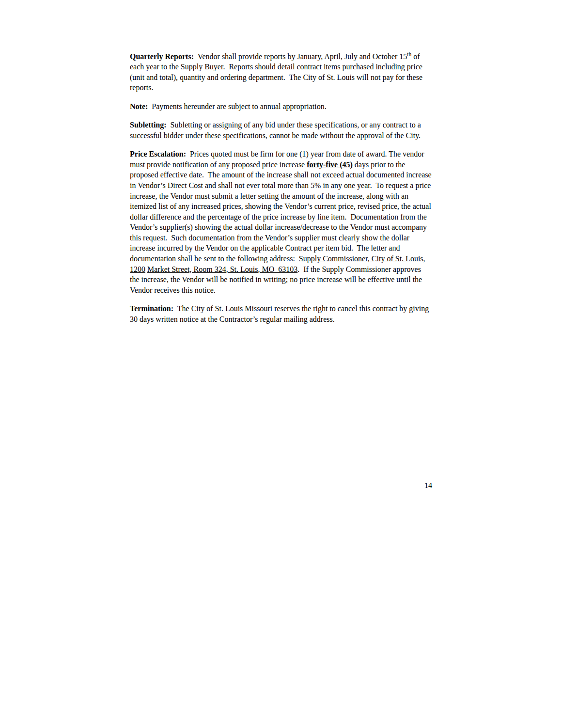Quarterly Reports: Vendor shall provide reports by January, April, July and October 15th of each year to the Supply Buyer. Reports should detail contract items purchased including price (unit and total), quantity and ordering department. The City of St. Louis will not pay for these reports.
Note: Payments hereunder are subject to annual appropriation.
Subletting: Subletting or assigning of any bid under these specifications, or any contract to a successful bidder under these specifications, cannot be made without the approval of the City.
Price Escalation: Prices quoted must be firm for one (1) year from date of award. The vendor must provide notification of any proposed price increase forty-five (45) days prior to the proposed effective date. The amount of the increase shall not exceed actual documented increase in Vendor’s Direct Cost and shall not ever total more than 5% in any one year. To request a price increase, the Vendor must submit a letter setting the amount of the increase, along with an itemized list of any increased prices, showing the Vendor’s current price, revised price, the actual dollar difference and the percentage of the price increase by line item. Documentation from the Vendor’s supplier(s) showing the actual dollar increase/decrease to the Vendor must accompany this request. Such documentation from the Vendor’s supplier must clearly show the dollar increase incurred by the Vendor on the applicable Contract per item bid. The letter and documentation shall be sent to the following address: Supply Commissioner, City of St. Louis, 1200 Market Street, Room 324, St. Louis, MO 63103. If the Supply Commissioner approves the increase, the Vendor will be notified in writing; no price increase will be effective until the Vendor receives this notice.
Termination: The City of St. Louis Missouri reserves the right to cancel this contract by giving 30 days written notice at the Contractor’s regular mailing address.
14